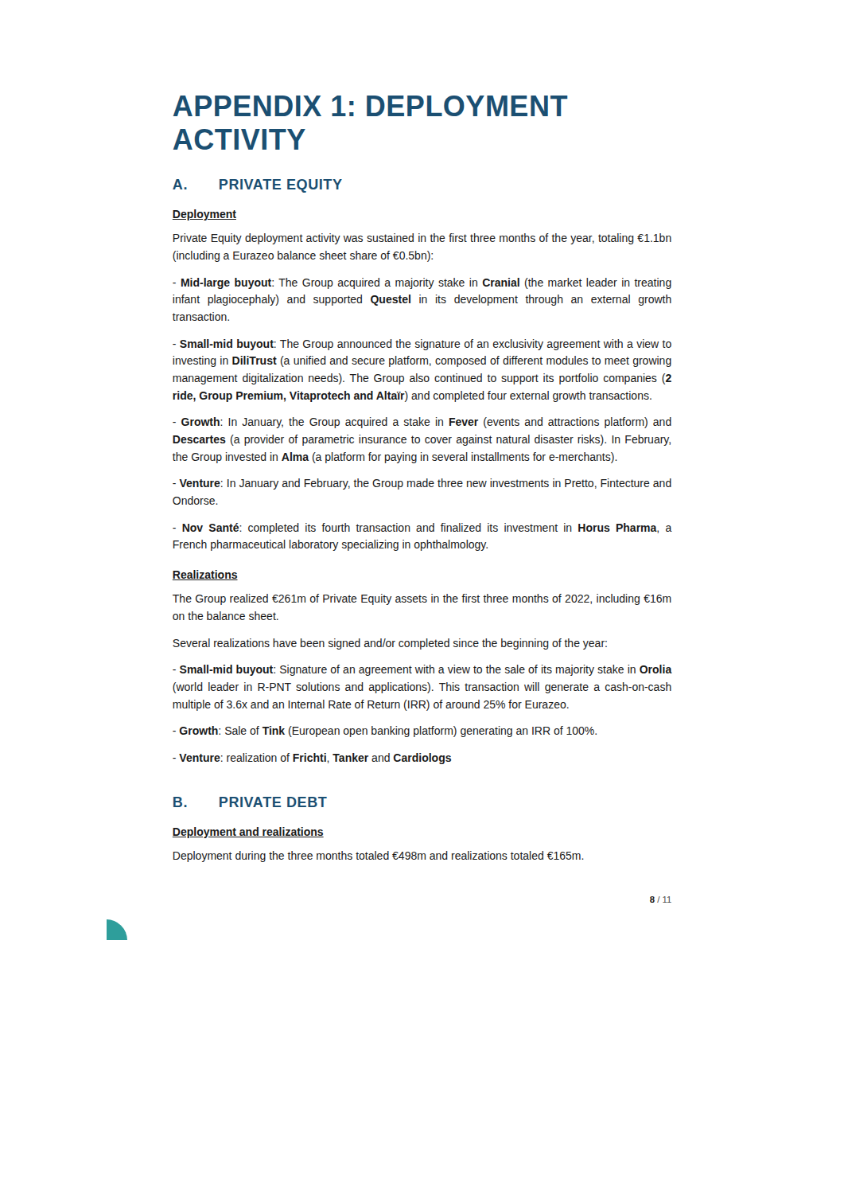APPENDIX 1: DEPLOYMENT ACTIVITY
A. PRIVATE EQUITY
Deployment
Private Equity deployment activity was sustained in the first three months of the year, totaling €1.1bn (including a Eurazeo balance sheet share of €0.5bn):
- Mid-large buyout: The Group acquired a majority stake in Cranial (the market leader in treating infant plagiocephaly) and supported Questel in its development through an external growth transaction.
- Small-mid buyout: The Group announced the signature of an exclusivity agreement with a view to investing in DiliTrust (a unified and secure platform, composed of different modules to meet growing management digitalization needs). The Group also continued to support its portfolio companies (2 ride, Group Premium, Vitaprotech and Altaïr) and completed four external growth transactions.
- Growth: In January, the Group acquired a stake in Fever (events and attractions platform) and Descartes (a provider of parametric insurance to cover against natural disaster risks). In February, the Group invested in Alma (a platform for paying in several installments for e-merchants).
- Venture: In January and February, the Group made three new investments in Pretto, Fintecture and Ondorse.
- Nov Santé: completed its fourth transaction and finalized its investment in Horus Pharma, a French pharmaceutical laboratory specializing in ophthalmology.
Realizations
The Group realized €261m of Private Equity assets in the first three months of 2022, including €16m on the balance sheet.
Several realizations have been signed and/or completed since the beginning of the year:
- Small-mid buyout: Signature of an agreement with a view to the sale of its majority stake in Orolia (world leader in R-PNT solutions and applications). This transaction will generate a cash-on-cash multiple of 3.6x and an Internal Rate of Return (IRR) of around 25% for Eurazeo.
- Growth: Sale of Tink (European open banking platform) generating an IRR of 100%.
- Venture: realization of Frichti, Tanker and Cardiologs
B. PRIVATE DEBT
Deployment and realizations
Deployment during the three months totaled €498m and realizations totaled €165m.
8 / 11